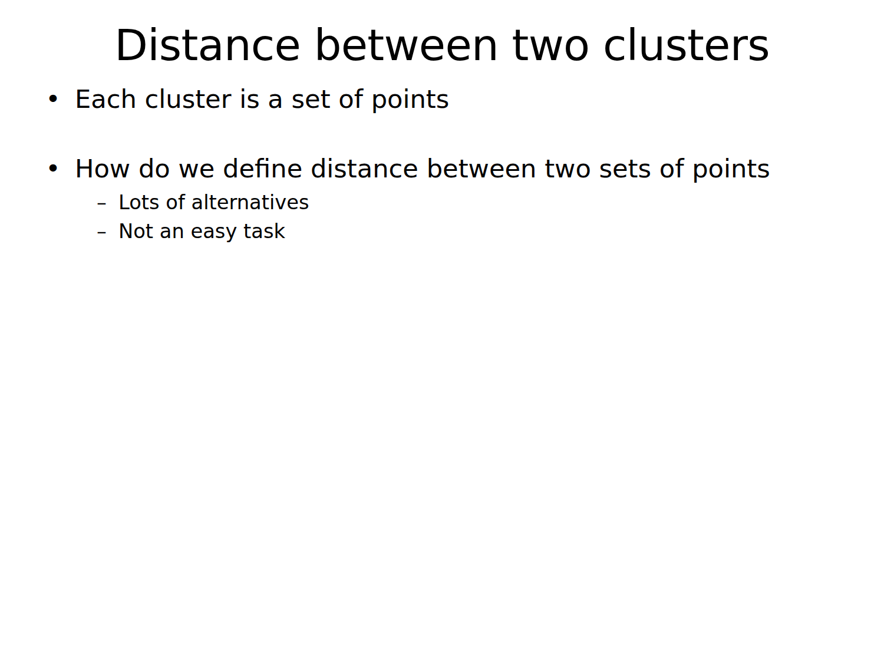Distance between two clusters
Each cluster is a set of points
How do we define distance between two sets of points
Lots of alternatives
Not an easy task